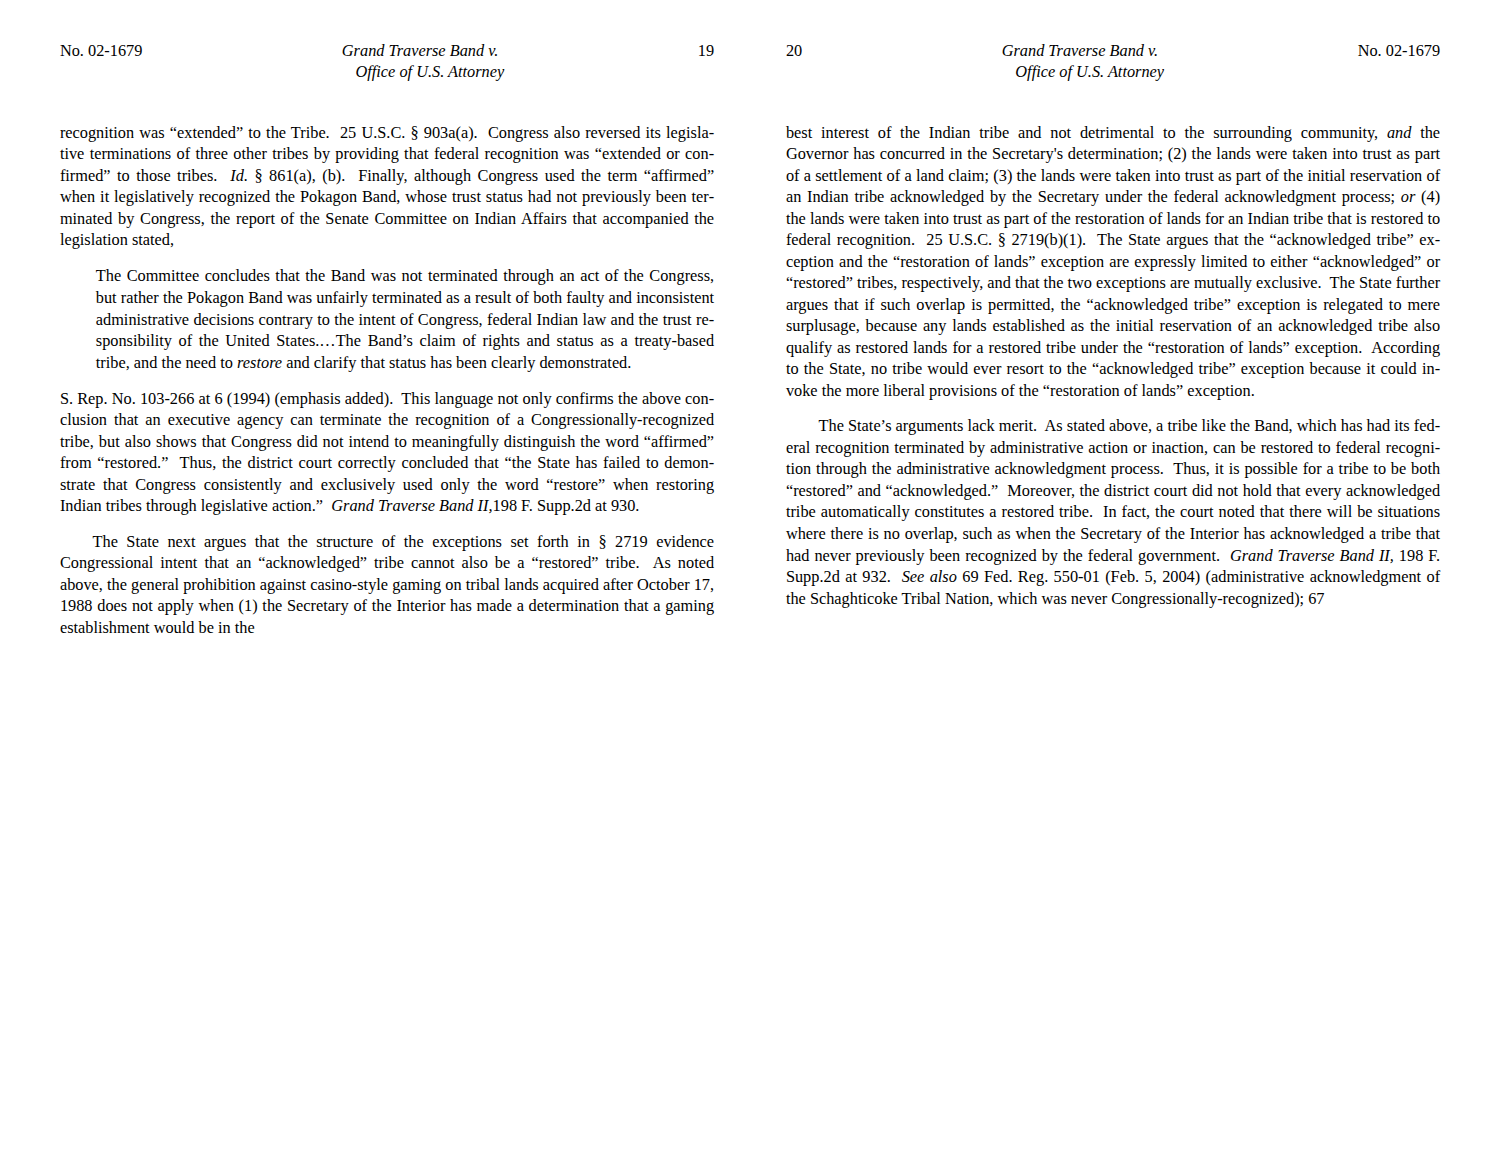No. 02-1679
Grand Traverse Band v. Office of U.S. Attorney
19
recognition was “extended” to the Tribe. 25 U.S.C. § 903a(a). Congress also reversed its legislative terminations of three other tribes by providing that federal recognition was “extended or confirmed” to those tribes. Id. § 861(a), (b). Finally, although Congress used the term “affirmed” when it legislatively recognized the Pokagon Band, whose trust status had not previously been terminated by Congress, the report of the Senate Committee on Indian Affairs that accompanied the legislation stated,
The Committee concludes that the Band was not terminated through an act of the Congress, but rather the Pokagon Band was unfairly terminated as a result of both faulty and inconsistent administrative decisions contrary to the intent of Congress, federal Indian law and the trust responsibility of the United States.…The Band’s claim of rights and status as a treaty-based tribe, and the need to restore and clarify that status has been clearly demonstrated.
S. Rep. No. 103-266 at 6 (1994) (emphasis added). This language not only confirms the above conclusion that an executive agency can terminate the recognition of a Congressionally-recognized tribe, but also shows that Congress did not intend to meaningfully distinguish the word “affirmed” from “restored.” Thus, the district court correctly concluded that “the State has failed to demonstrate that Congress consistently and exclusively used only the word “restore” when restoring Indian tribes through legislative action.” Grand Traverse Band II, 198 F. Supp.2d at 930.
The State next argues that the structure of the exceptions set forth in § 2719 evidence Congressional intent that an “acknowledged” tribe cannot also be a “restored” tribe. As noted above, the general prohibition against casino-style gaming on tribal lands acquired after October 17, 1988 does not apply when (1) the Secretary of the Interior has made a determination that a gaming establishment would be in the
20
Grand Traverse Band v. Office of U.S. Attorney
No. 02-1679
best interest of the Indian tribe and not detrimental to the surrounding community, and the Governor has concurred in the Secretary's determination; (2) the lands were taken into trust as part of a settlement of a land claim; (3) the lands were taken into trust as part of the initial reservation of an Indian tribe acknowledged by the Secretary under the federal acknowledgment process; or (4) the lands were taken into trust as part of the restoration of lands for an Indian tribe that is restored to federal recognition. 25 U.S.C. § 2719(b)(1). The State argues that the “acknowledged tribe” exception and the “restoration of lands” exception are expressly limited to either “acknowledged” or “restored” tribes, respectively, and that the two exceptions are mutually exclusive. The State further argues that if such overlap is permitted, the “acknowledged tribe” exception is relegated to mere surplusage, because any lands established as the initial reservation of an acknowledged tribe also qualify as restored lands for a restored tribe under the “restoration of lands” exception. According to the State, no tribe would ever resort to the “acknowledged tribe” exception because it could invoke the more liberal provisions of the “restoration of lands” exception.
The State’s arguments lack merit. As stated above, a tribe like the Band, which has had its federal recognition terminated by administrative action or inaction, can be restored to federal recognition through the administrative acknowledgment process. Thus, it is possible for a tribe to be both “restored” and “acknowledged.” Moreover, the district court did not hold that every acknowledged tribe automatically constitutes a restored tribe. In fact, the court noted that there will be situations where there is no overlap, such as when the Secretary of the Interior has acknowledged a tribe that had never previously been recognized by the federal government. Grand Traverse Band II, 198 F. Supp.2d at 932. See also 69 Fed. Reg. 550-01 (Feb. 5, 2004) (administrative acknowledgment of the Schaghticoke Tribal Nation, which was never Congressionally-recognized); 67